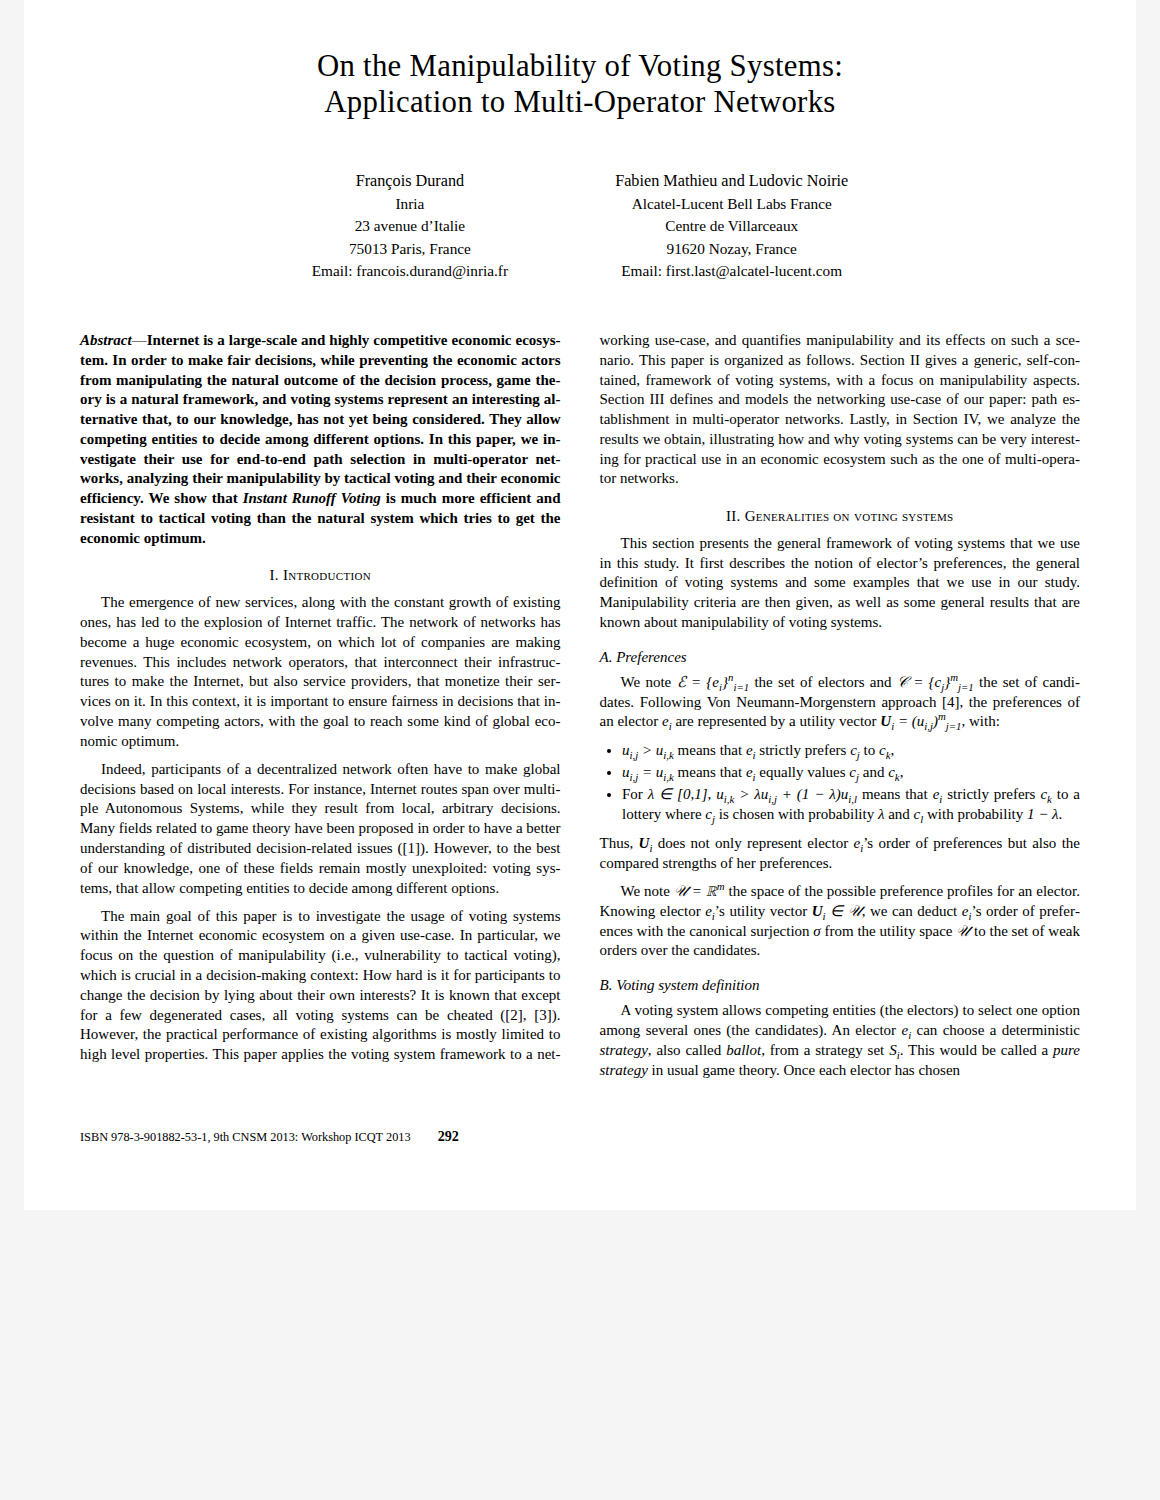On the Manipulability of Voting Systems:
Application to Multi-Operator Networks
François Durand
Inria
23 avenue d’Italie
75013 Paris, France
Email: francois.durand@inria.fr
Fabien Mathieu and Ludovic Noirie
Alcatel-Lucent Bell Labs France
Centre de Villarceaux
91620 Nozay, France
Email: first.last@alcatel-lucent.com
Abstract—Internet is a large-scale and highly competitive economic ecosystem. In order to make fair decisions, while preventing the economic actors from manipulating the natural outcome of the decision process, game theory is a natural framework, and voting systems represent an interesting alternative that, to our knowledge, has not yet being considered. They allow competing entities to decide among different options. In this paper, we investigate their use for end-to-end path selection in multi-operator networks, analyzing their manipulability by tactical voting and their economic efficiency. We show that Instant Runoff Voting is much more efficient and resistant to tactical voting than the natural system which tries to get the economic optimum.
I. Introduction
The emergence of new services, along with the constant growth of existing ones, has led to the explosion of Internet traffic. The network of networks has become a huge economic ecosystem, on which lot of companies are making revenues. This includes network operators, that interconnect their infrastructures to make the Internet, but also service providers, that monetize their services on it. In this context, it is important to ensure fairness in decisions that involve many competing actors, with the goal to reach some kind of global economic optimum.
Indeed, participants of a decentralized network often have to make global decisions based on local interests. For instance, Internet routes span over multiple Autonomous Systems, while they result from local, arbitrary decisions. Many fields related to game theory have been proposed in order to have a better understanding of distributed decision-related issues ([1]). However, to the best of our knowledge, one of these fields remain mostly unexploited: voting systems, that allow competing entities to decide among different options.
The main goal of this paper is to investigate the usage of voting systems within the Internet economic ecosystem on a given use-case. In particular, we focus on the question of manipulability (i.e., vulnerability to tactical voting), which is crucial in a decision-making context: How hard is it for participants to change the decision by lying about their own interests? It is known that except for a few degenerated cases, all voting systems can be cheated ([2], [3]). However, the practical performance of existing algorithms is mostly limited to high level properties. This paper applies the voting system framework to a networking use-case, and quantifies manipulability and its effects on such a scenario. This paper is organized as follows. Section II gives a generic, self-contained, framework of voting systems, with a focus on manipulability aspects. Section III defines and models the networking use-case of our paper: path establishment in multi-operator networks. Lastly, in Section IV, we analyze the results we obtain, illustrating how and why voting systems can be very interesting for practical use in an economic ecosystem such as the one of multi-operator networks.
II. Generalities on voting systems
This section presents the general framework of voting systems that we use in this study. It first describes the notion of elector’s preferences, the general definition of voting systems and some examples that we use in our study. Manipulability criteria are then given, as well as some general results that are known about manipulability of voting systems.
A. Preferences
We note ℰ = {ei}ni=1 the set of electors and 𝒞 = {cj}mj=1 the set of candidates. Following Von Neumann-Morgenstern approach [4], the preferences of an elector ei are represented by a utility vector Ui = (ui,j)mj=1, with:
ui,j > ui,k means that ei strictly prefers cj to ck,
ui,j = ui,k means that ei equally values cj and ck,
For λ ∈ [0,1], ui,k > λui,j + (1 − λ)ui,l means that ei strictly prefers ck to a lottery where cj is chosen with probability λ and cl with probability 1 − λ.
Thus, Ui does not only represent elector ei’s order of preferences but also the compared strengths of her preferences.
We note 𝒰 = ℝm the space of the possible preference profiles for an elector. Knowing elector ei’s utility vector Ui ∈ 𝒰, we can deduct ei’s order of preferences with the canonical surjection σ from the utility space 𝒰 to the set of weak orders over the candidates.
B. Voting system definition
A voting system allows competing entities (the electors) to select one option among several ones (the candidates). An elector ei can choose a deterministic strategy, also called ballot, from a strategy set Si. This would be called a pure strategy in usual game theory. Once each elector has chosen
ISBN 978-3-901882-53-1, 9th CNSM 2013: Workshop ICQT 2013 292